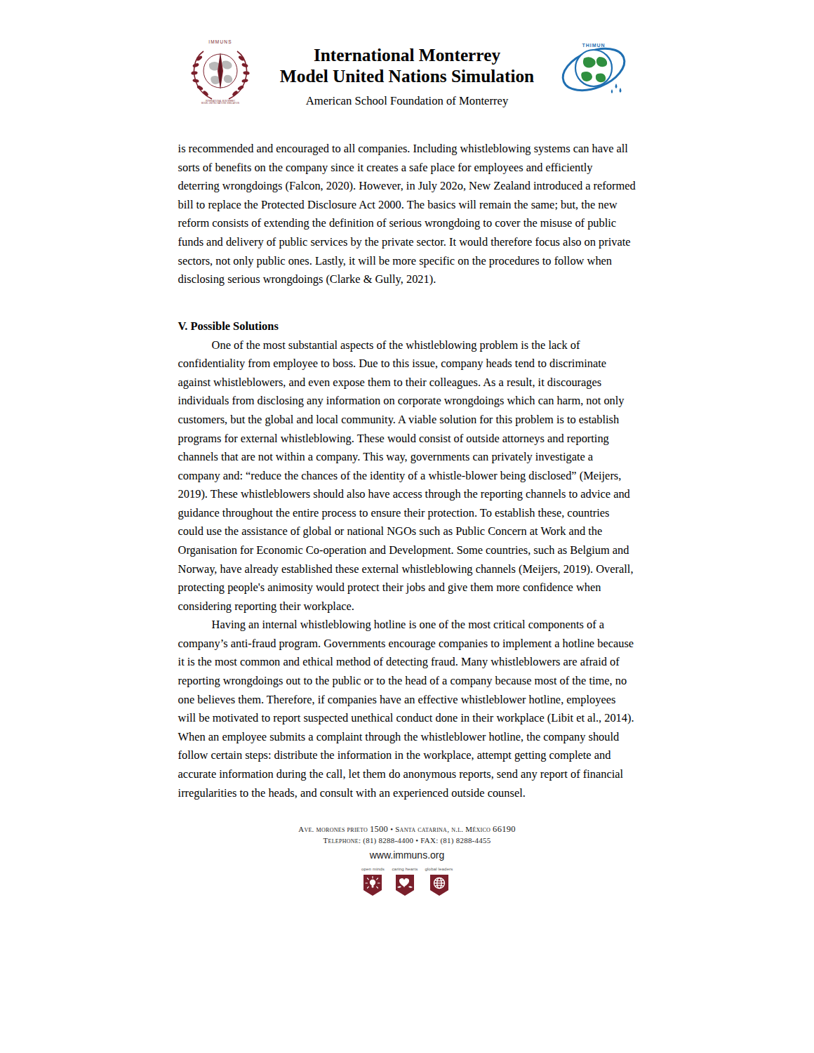IMMUNS INTERNATIONAL MONTERREY MODEL UNITED NATIONS SIMULATION
International Monterrey
Model United Nations Simulation
American School Foundation of Monterrey
THIMUN
is recommended and encouraged to all companies. Including whistleblowing systems can have all sorts of benefits on the company since it creates a safe place for employees and efficiently deterring wrongdoings (Falcon, 2020). However, in July 202o, New Zealand introduced a reformed bill to replace the Protected Disclosure Act 2000. The basics will remain the same; but, the new reform consists of extending the definition of serious wrongdoing to cover the misuse of public funds and delivery of public services by the private sector. It would therefore focus also on private sectors, not only public ones. Lastly, it will be more specific on the procedures to follow when disclosing serious wrongdoings (Clarke & Gully, 2021).
V. Possible Solutions
One of the most substantial aspects of the whistleblowing problem is the lack of confidentiality from employee to boss. Due to this issue, company heads tend to discriminate against whistleblowers, and even expose them to their colleagues. As a result, it discourages individuals from disclosing any information on corporate wrongdoings which can harm, not only customers, but the global and local community. A viable solution for this problem is to establish programs for external whistleblowing. These would consist of outside attorneys and reporting channels that are not within a company. This way, governments can privately investigate a company and: “reduce the chances of the identity of a whistle-blower being disclosed” (Meijers, 2019). These whistleblowers should also have access through the reporting channels to advice and guidance throughout the entire process to ensure their protection. To establish these, countries could use the assistance of global or national NGOs such as Public Concern at Work and the Organisation for Economic Co-operation and Development. Some countries, such as Belgium and Norway, have already established these external whistleblowing channels (Meijers, 2019). Overall, protecting people's animosity would protect their jobs and give them more confidence when considering reporting their workplace.
Having an internal whistleblowing hotline is one of the most critical components of a company’s anti-fraud program. Governments encourage companies to implement a hotline because it is the most common and ethical method of detecting fraud. Many whistleblowers are afraid of reporting wrongdoings out to the public or to the head of a company because most of the time, no one believes them. Therefore, if companies have an effective whistleblower hotline, employees will be motivated to report suspected unethical conduct done in their workplace (Libit et al., 2014). When an employee submits a complaint through the whistleblower hotline, the company should follow certain steps: distribute the information in the workplace, attempt getting complete and accurate information during the call, let them do anonymous reports, send any report of financial irregularities to the heads, and consult with an experienced outside counsel.
Ave. morones prieto 1500 • Santa catarina, n.l. México 66190
Telephone: (81) 8288-4400 • FAX: (81) 8288-4455
www.immuns.org
open minds
caring hearts
global leaders